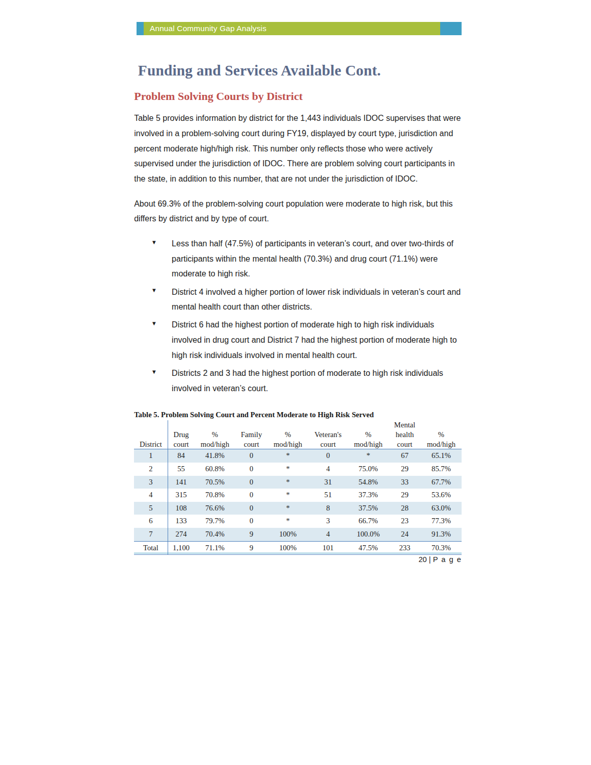Annual Community Gap Analysis
Funding and Services Available Cont.
Problem Solving Courts by District
Table 5 provides information by district for the 1,443 individuals IDOC supervises that were involved in a problem-solving court during FY19, displayed by court type, jurisdiction and percent moderate high/high risk. This number only reflects those who were actively supervised under the jurisdiction of IDOC. There are problem solving court participants in the state, in addition to this number, that are not under the jurisdiction of IDOC.
About 69.3% of the problem-solving court population were moderate to high risk, but this differs by district and by type of court.
Less than half (47.5%) of participants in veteran’s court, and over two-thirds of participants within the mental health (70.3%) and drug court (71.1%) were moderate to high risk.
District 4 involved a higher portion of lower risk individuals in veteran’s court and mental health court than other districts.
District 6 had the highest portion of moderate high to high risk individuals involved in drug court and District 7 had the highest portion of moderate high to high risk individuals involved in mental health court.
Districts 2 and 3 had the highest portion of moderate to high risk individuals involved in veteran’s court.
Table 5. Problem Solving Court and Percent Moderate to High Risk Served
| | | | | | | | Mental | |
| --- | --- | --- | --- | --- | --- | --- | --- | --- |
| | Drug | % | Family | % | Veteran's | % | health | % |
| District | court | mod/high | court | mod/high | court | mod/high | court | mod/high |
| 1 | 84 | 41.8% | 0 | * | 0 | * | 67 | 65.1% |
| 2 | 55 | 60.8% | 0 | * | 4 | 75.0% | 29 | 85.7% |
| 3 | 141 | 70.5% | 0 | * | 31 | 54.8% | 33 | 67.7% |
| 4 | 315 | 70.8% | 0 | * | 51 | 37.3% | 29 | 53.6% |
| 5 | 108 | 76.6% | 0 | * | 8 | 37.5% | 28 | 63.0% |
| 6 | 133 | 79.7% | 0 | * | 3 | 66.7% | 23 | 77.3% |
| 7 | 274 | 70.4% | 9 | 100% | 4 | 100.0% | 24 | 91.3% |
| Total | 1,100 | 71.1% | 9 | 100% | 101 | 47.5% | 233 | 70.3% |
20 | P a g e